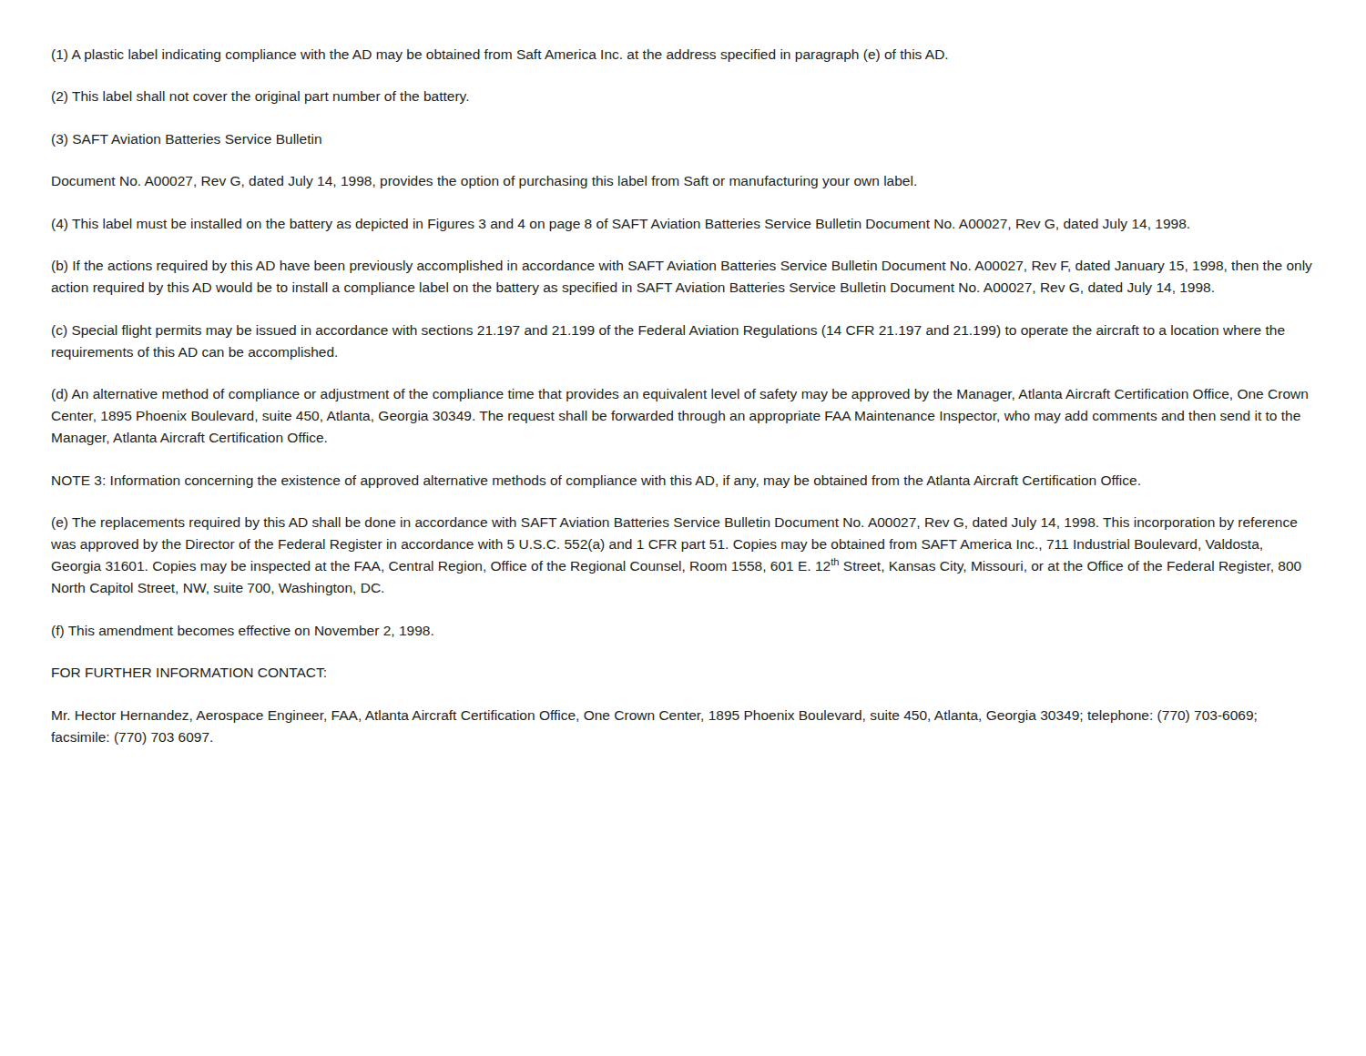(1) A plastic label indicating compliance with the AD may be obtained from Saft America Inc. at the address specified in paragraph (e) of this AD.
(2) This label shall not cover the original part number of the battery.
(3) SAFT Aviation Batteries Service Bulletin
Document No. A00027, Rev G, dated July 14, 1998, provides the option of purchasing this label from Saft or manufacturing your own label.
(4) This label must be installed on the battery as depicted in Figures 3 and 4 on page 8 of SAFT Aviation Batteries Service Bulletin Document No. A00027, Rev G, dated July 14, 1998.
(b) If the actions required by this AD have been previously accomplished in accordance with SAFT Aviation Batteries Service Bulletin Document No. A00027, Rev F, dated January 15, 1998, then the only action required by this AD would be to install a compliance label on the battery as specified in SAFT Aviation Batteries Service Bulletin Document No. A00027, Rev G, dated July 14, 1998.
(c) Special flight permits may be issued in accordance with sections 21.197 and 21.199 of the Federal Aviation Regulations (14 CFR 21.197 and 21.199) to operate the aircraft to a location where the requirements of this AD can be accomplished.
(d) An alternative method of compliance or adjustment of the compliance time that provides an equivalent level of safety may be approved by the Manager, Atlanta Aircraft Certification Office, One Crown Center, 1895 Phoenix Boulevard, suite 450, Atlanta, Georgia 30349. The request shall be forwarded through an appropriate FAA Maintenance Inspector, who may add comments and then send it to the Manager, Atlanta Aircraft Certification Office.
NOTE 3: Information concerning the existence of approved alternative methods of compliance with this AD, if any, may be obtained from the Atlanta Aircraft Certification Office.
(e) The replacements required by this AD shall be done in accordance with SAFT Aviation Batteries Service Bulletin Document No. A00027, Rev G, dated July 14, 1998. This incorporation by reference was approved by the Director of the Federal Register in accordance with 5 U.S.C. 552(a) and 1 CFR part 51. Copies may be obtained from SAFT America Inc., 711 Industrial Boulevard, Valdosta, Georgia 31601. Copies may be inspected at the FAA, Central Region, Office of the Regional Counsel, Room 1558, 601 E. 12th Street, Kansas City, Missouri, or at the Office of the Federal Register, 800 North Capitol Street, NW, suite 700, Washington, DC.
(f) This amendment becomes effective on November 2, 1998.
FOR FURTHER INFORMATION CONTACT:
Mr. Hector Hernandez, Aerospace Engineer, FAA, Atlanta Aircraft Certification Office, One Crown Center, 1895 Phoenix Boulevard, suite 450, Atlanta, Georgia 30349; telephone: (770) 703-6069; facsimile: (770) 703 6097.